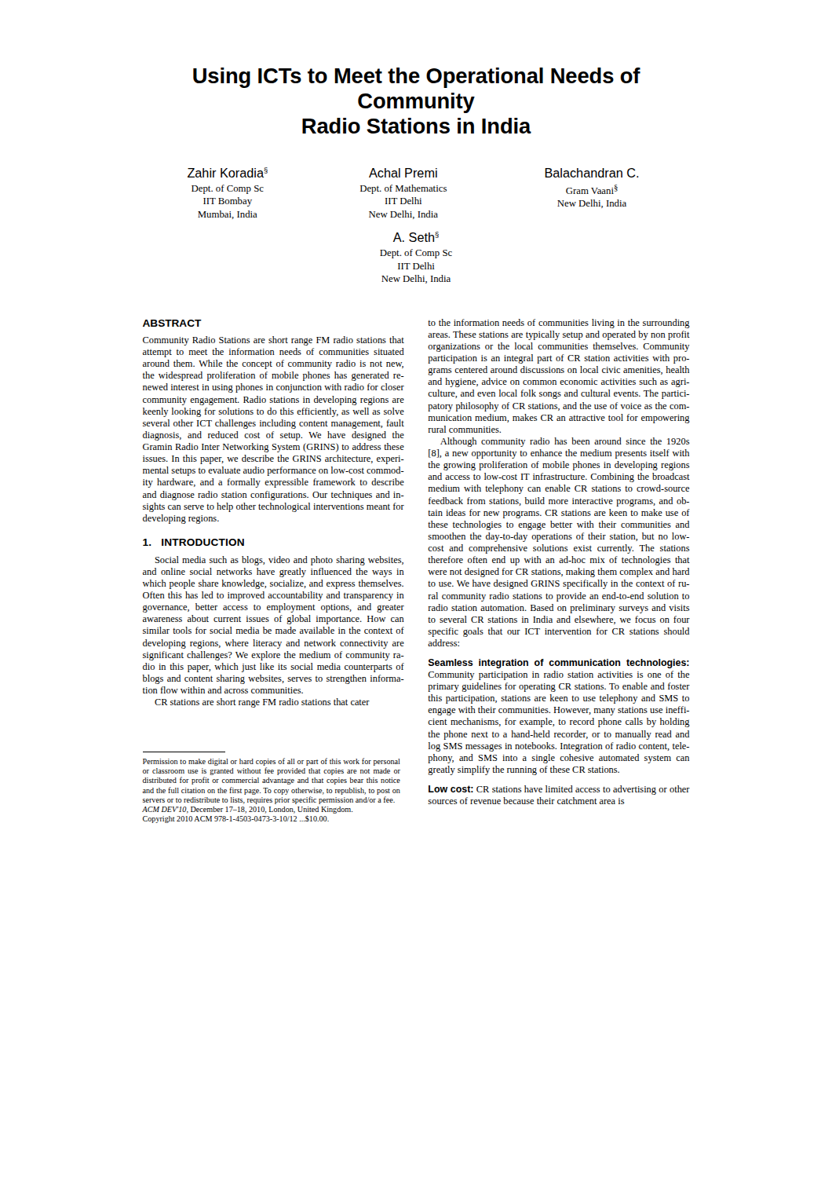Using ICTs to Meet the Operational Needs of Community
Radio Stations in India
| Zahir Koradia § Dept. of Comp Sc IIT Bombay Mumbai, India | Achal Premi Dept. of Mathematics IIT Delhi New Delhi, India | Balachandran C. Gram Vaani § New Delhi, India |
A. Seth§ Dept. of Comp Sc
IIT Delhi
New Delhi, India
Abstract
Community Radio Stations are short range FM radio stations that attempt to meet the information needs of communities situated around them. While the concept of community radio is not new, the widespread proliferation of mobile phones has generated renewed interest in using phones in conjunction with radio for closer community engagement. Radio stations in developing regions are keenly looking for solutions to do this efficiently, as well as solve several other ICT challenges including content management, fault diagnosis, and reduced cost of setup. We have designed the Gramin Radio Inter Networking System (GRINS) to address these issues. In this paper, we describe the GRINS architecture, experimental setups to evaluate audio performance on low-cost commodity hardware, and a formally expressible framework to describe and diagnose radio station configurations. Our techniques and insights can serve to help other technological interventions meant for developing regions.
1. Introduction
Social media such as blogs, video and photo sharing websites, and online social networks have greatly influenced the ways in which people share knowledge, socialize, and express themselves. Often this has led to improved accountability and transparency in governance, better access to employment options, and greater awareness about current issues of global importance. How can similar tools for social media be made available in the context of developing regions, where literacy and network connectivity are significant challenges? We explore the medium of community radio in this paper, which just like its social media counterparts of blogs and content sharing websites, serves to strengthen information flow within and across communities.
CR stations are short range FM radio stations that cater
Permission to make digital or hard copies of all or part of this work for personal or classroom use is granted without fee provided that copies are not made or distributed for profit or commercial advantage and that copies bear this notice and the full citation on the first page. To copy otherwise, to republish, to post on servers or to redistribute to lists, requires prior specific permission and/or a fee.
ACM DEV'10, December 17–18, 2010, London, United Kingdom.
Copyright 2010 ACM 978-1-4503-0473-3-10/12 ...$10.00.
to the information needs of communities living in the surrounding areas. These stations are typically setup and operated by non profit organizations or the local communities themselves. Community participation is an integral part of CR station activities with programs centered around discussions on local civic amenities, health and hygiene, advice on common economic activities such as agriculture, and even local folk songs and cultural events. The participatory philosophy of CR stations, and the use of voice as the communication medium, makes CR an attractive tool for empowering rural communities.
Although community radio has been around since the 1920s [8], a new opportunity to enhance the medium presents itself with the growing proliferation of mobile phones in developing regions and access to low-cost IT infrastructure. Combining the broadcast medium with telephony can enable CR stations to crowd-source feedback from stations, build more interactive programs, and obtain ideas for new programs. CR stations are keen to make use of these technologies to engage better with their communities and smoothen the day-to-day operations of their station, but no low-cost and comprehensive solutions exist currently. The stations therefore often end up with an ad-hoc mix of technologies that were not designed for CR stations, making them complex and hard to use. We have designed GRINS specifically in the context of rural community radio stations to provide an end-to-end solution to radio station automation. Based on preliminary surveys and visits to several CR stations in India and elsewhere, we focus on four specific goals that our ICT intervention for CR stations should address:
Seamless integration of communication technologies: Community participation in radio station activities is one of the primary guidelines for operating CR stations. To enable and foster this participation, stations are keen to use telephony and SMS to engage with their communities. However, many stations use inefficient mechanisms, for example, to record phone calls by holding the phone next to a hand-held recorder, or to manually read and log SMS messages in notebooks. Integration of radio content, telephony, and SMS into a single cohesive automated system can greatly simplify the running of these CR stations.
Low cost: CR stations have limited access to advertising or other sources of revenue because their catchment area is